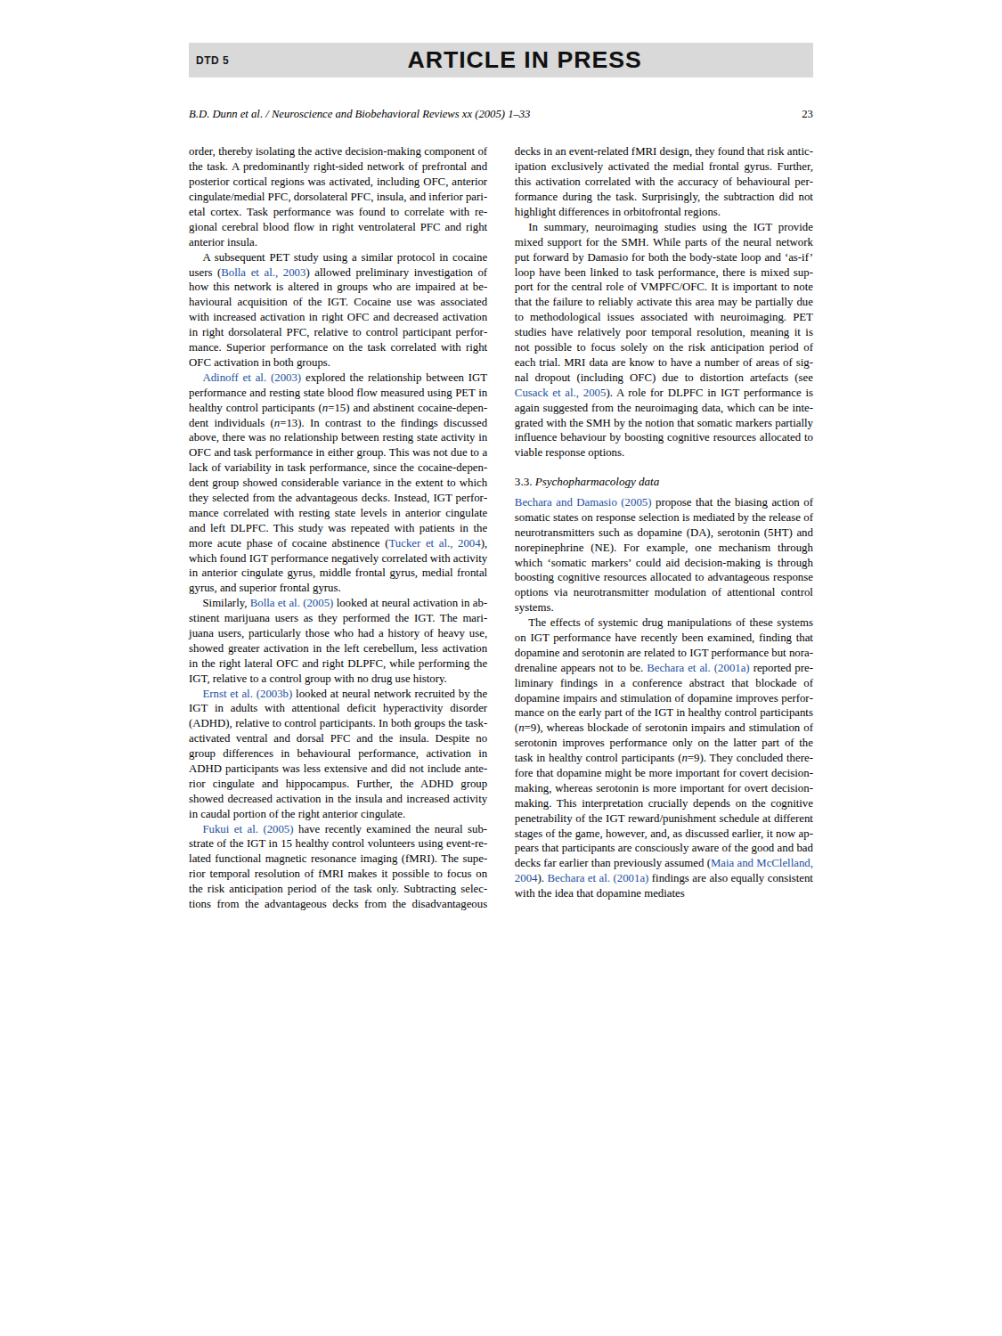DTD 5
ARTICLE IN PRESS
B.D. Dunn et al. / Neuroscience and Biobehavioral Reviews xx (2005) 1–33 23
order, thereby isolating the active decision-making component of the task. A predominantly right-sided network of prefrontal and posterior cortical regions was activated, including OFC, anterior cingulate/medial PFC, dorsolateral PFC, insula, and inferior parietal cortex. Task performance was found to correlate with regional cerebral blood flow in right ventrolateral PFC and right anterior insula.
A subsequent PET study using a similar protocol in cocaine users (Bolla et al., 2003) allowed preliminary investigation of how this network is altered in groups who are impaired at behavioural acquisition of the IGT. Cocaine use was associated with increased activation in right OFC and decreased activation in right dorsolateral PFC, relative to control participant performance. Superior performance on the task correlated with right OFC activation in both groups.
Adinoff et al. (2003) explored the relationship between IGT performance and resting state blood flow measured using PET in healthy control participants (n=15) and abstinent cocaine-dependent individuals (n=13). In contrast to the findings discussed above, there was no relationship between resting state activity in OFC and task performance in either group. This was not due to a lack of variability in task performance, since the cocaine-dependent group showed considerable variance in the extent to which they selected from the advantageous decks. Instead, IGT performance correlated with resting state levels in anterior cingulate and left DLPFC. This study was repeated with patients in the more acute phase of cocaine abstinence (Tucker et al., 2004), which found IGT performance negatively correlated with activity in anterior cingulate gyrus, middle frontal gyrus, medial frontal gyrus, and superior frontal gyrus.
Similarly, Bolla et al. (2005) looked at neural activation in abstinent marijuana users as they performed the IGT. The marijuana users, particularly those who had a history of heavy use, showed greater activation in the left cerebellum, less activation in the right lateral OFC and right DLPFC, while performing the IGT, relative to a control group with no drug use history.
Ernst et al. (2003b) looked at neural network recruited by the IGT in adults with attentional deficit hyperactivity disorder (ADHD), relative to control participants. In both groups the task-activated ventral and dorsal PFC and the insula. Despite no group differences in behavioural performance, activation in ADHD participants was less extensive and did not include anterior cingulate and hippocampus. Further, the ADHD group showed decreased activation in the insula and increased activity in caudal portion of the right anterior cingulate.
Fukui et al. (2005) have recently examined the neural substrate of the IGT in 15 healthy control volunteers using event-related functional magnetic resonance imaging (fMRI). The superior temporal resolution of fMRI makes it possible to focus on the risk anticipation period of the task only. Subtracting selections from the advantageous decks from the disadvantageous decks in an event-related fMRI design, they found that risk anticipation exclusively activated the medial frontal gyrus. Further, this activation correlated with the accuracy of behavioural performance during the task. Surprisingly, the subtraction did not highlight differences in orbitofrontal regions.
In summary, neuroimaging studies using the IGT provide mixed support for the SMH. While parts of the neural network put forward by Damasio for both the body-state loop and ‘as-if’ loop have been linked to task performance, there is mixed support for the central role of VMPFC/OFC. It is important to note that the failure to reliably activate this area may be partially due to methodological issues associated with neuroimaging. PET studies have relatively poor temporal resolution, meaning it is not possible to focus solely on the risk anticipation period of each trial. MRI data are know to have a number of areas of signal dropout (including OFC) due to distortion artefacts (see Cusack et al., 2005). A role for DLPFC in IGT performance is again suggested from the neuroimaging data, which can be integrated with the SMH by the notion that somatic markers partially influence behaviour by boosting cognitive resources allocated to viable response options.
3.3. Psychopharmacology data
Bechara and Damasio (2005) propose that the biasing action of somatic states on response selection is mediated by the release of neurotransmitters such as dopamine (DA), serotonin (5HT) and norepinephrine (NE). For example, one mechanism through which ‘somatic markers’ could aid decision-making is through boosting cognitive resources allocated to advantageous response options via neurotransmitter modulation of attentional control systems.
The effects of systemic drug manipulations of these systems on IGT performance have recently been examined, finding that dopamine and serotonin are related to IGT performance but noradrenaline appears not to be. Bechara et al. (2001a) reported preliminary findings in a conference abstract that blockade of dopamine impairs and stimulation of dopamine improves performance on the early part of the IGT in healthy control participants (n=9), whereas blockade of serotonin impairs and stimulation of serotonin improves performance only on the latter part of the task in healthy control participants (n=9). They concluded therefore that dopamine might be more important for covert decision-making, whereas serotonin is more important for overt decision-making. This interpretation crucially depends on the cognitive penetrability of the IGT reward/punishment schedule at different stages of the game, however, and, as discussed earlier, it now appears that participants are consciously aware of the good and bad decks far earlier than previously assumed (Maia and McClelland, 2004). Bechara et al. (2001a) findings are also equally consistent with the idea that dopamine mediates